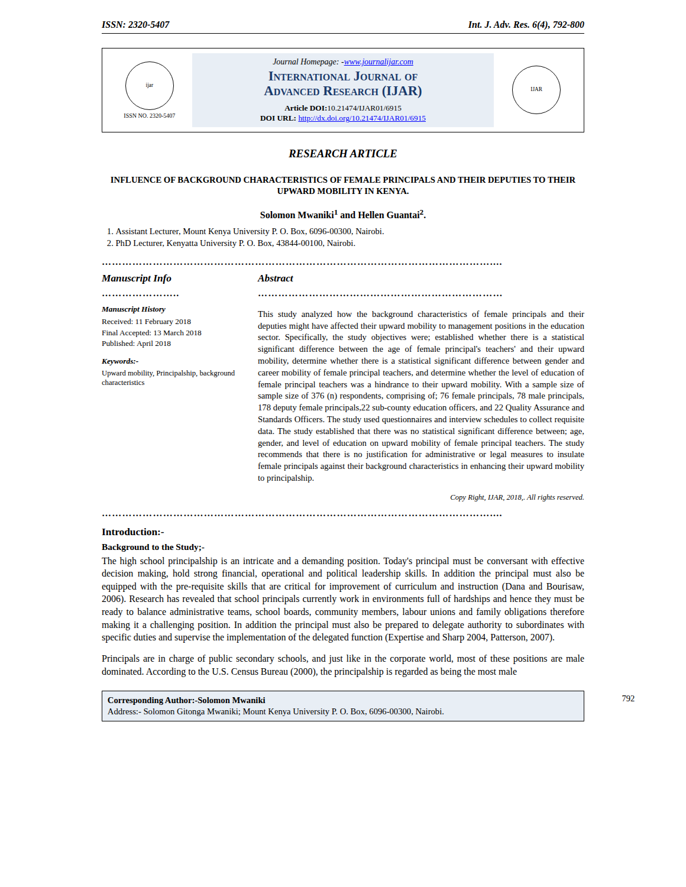ISSN: 2320-5407 Int. J. Adv. Res. 6(4), 792-800
ijar
ISSN NO. 2320-5407
Journal Homepage: -www.journalijar.com
International Journal of
Advanced Research (IJAR)
Article DOI: 10.21474/IJAR01/6915
DOI URL: http://dx.doi.org/10.21474/IJAR01/6915
IJAR
RESEARCH ARTICLE
Influence of Background Characteristics of Female Principals and Their Deputies to Their Upward Mobility in Kenya.
Solomon Mwaniki1 and Hellen Guantai2.
Assistant Lecturer, Mount Kenya University P. O. Box, 6096-00300, Nairobi.
PhD Lecturer, Kenyatta University P. O. Box, 43844-00100, Nairobi.
……………………………………………………………………………………………………....
Manuscript Info
…………………..
Manuscript History
Received: 11 February 2018
Final Accepted: 13 March 2018
Published: April 2018
Keywords:-
Upward mobility, Principalship, background characteristics
Abstract
………………………………………………………………
This study analyzed how the background characteristics of female principals and their deputies might have affected their upward mobility to management positions in the education sector. Specifically, the study objectives were; established whether there is a statistical significant difference between the age of female principal's teachers' and their upward mobility, determine whether there is a statistical significant difference between gender and career mobility of female principal teachers, and determine whether the level of education of female principal teachers was a hindrance to their upward mobility. With a sample size of sample size of 376 (n) respondents, comprising of; 76 female principals, 78 male principals, 178 deputy female principals,22 sub-county education officers, and 22 Quality Assurance and Standards Officers. The study used questionnaires and interview schedules to collect requisite data. The study established that there was no statistical significant difference between; age, gender, and level of education on upward mobility of female principal teachers. The study recommends that there is no justification for administrative or legal measures to insulate female principals against their background characteristics in enhancing their upward mobility to principalship.
Copy Right, IJAR, 2018,. All rights reserved.
……………………………………………………………………………………………………....
Introduction:-
Background to the Study;-
The high school principalship is an intricate and a demanding position. Today's principal must be conversant with effective decision making, hold strong financial, operational and political leadership skills. In addition the principal must also be equipped with the pre-requisite skills that are critical for improvement of curriculum and instruction (Dana and Bourisaw, 2006). Research has revealed that school principals currently work in environments full of hardships and hence they must be ready to balance administrative teams, school boards, community members, labour unions and family obligations therefore making it a challenging position. In addition the principal must also be prepared to delegate authority to subordinates with specific duties and supervise the implementation of the delegated function (Expertise and Sharp 2004, Patterson, 2007).
Principals are in charge of public secondary schools, and just like in the corporate world, most of these positions are male dominated. According to the U.S. Census Bureau (2000), the principalship is regarded as being the most male
792
Corresponding Author:-Solomon Mwaniki
Address:- Solomon Gitonga Mwaniki; Mount Kenya University P. O. Box, 6096-00300, Nairobi.